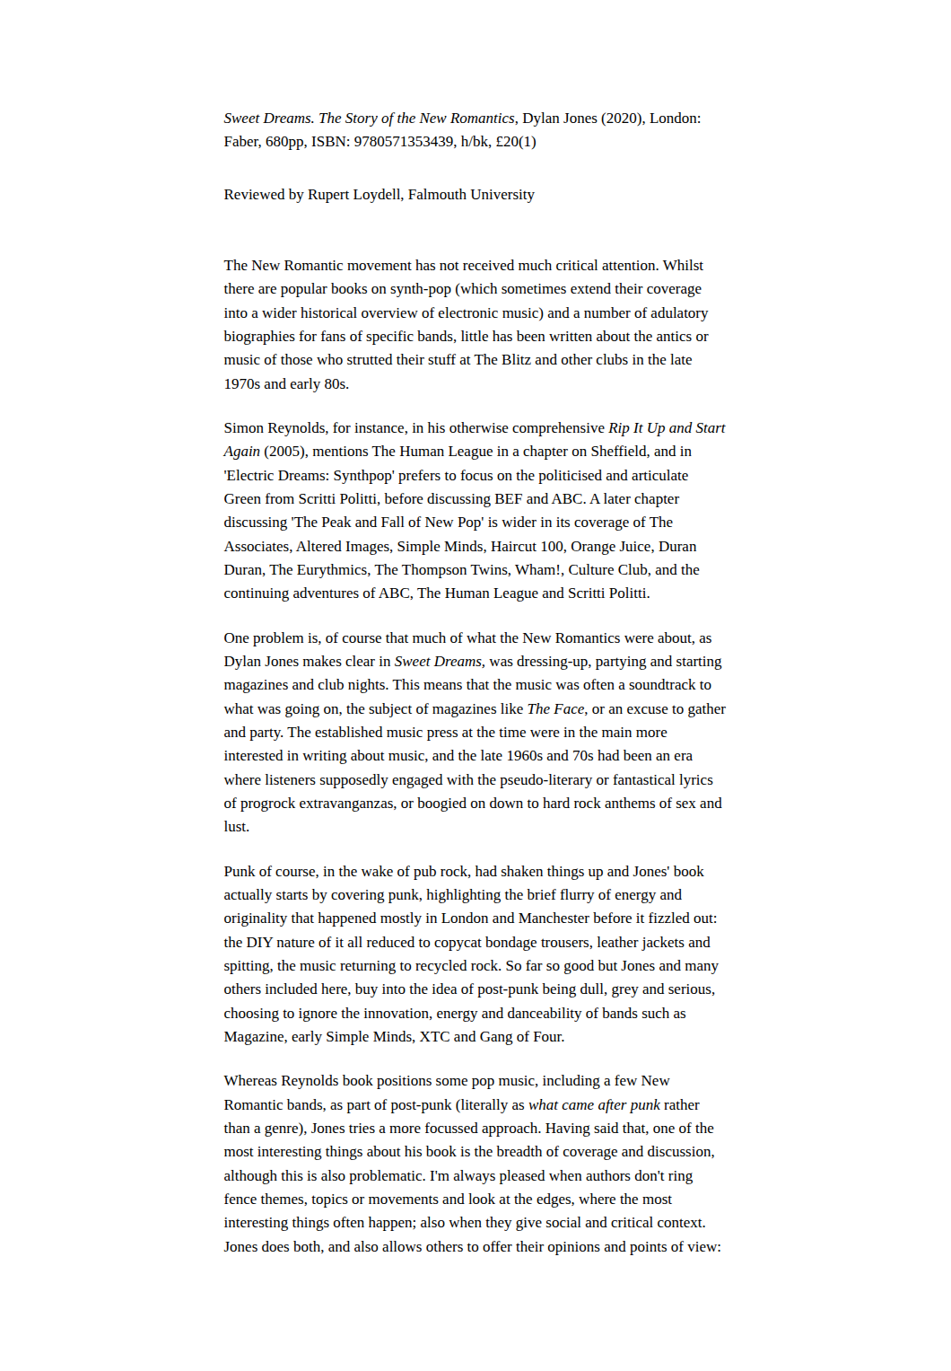Sweet Dreams. The Story of the New Romantics, Dylan Jones (2020), London: Faber, 680pp, ISBN: 9780571353439, h/bk, £20(1)
Reviewed by Rupert Loydell, Falmouth University
The New Romantic movement has not received much critical attention. Whilst there are popular books on synth-pop (which sometimes extend their coverage into a wider historical overview of electronic music) and a number of adulatory biographies for fans of specific bands, little has been written about the antics or music of those who strutted their stuff at The Blitz and other clubs in the late 1970s and early 80s.
Simon Reynolds, for instance, in his otherwise comprehensive Rip It Up and Start Again (2005), mentions The Human League in a chapter on Sheffield, and in 'Electric Dreams: Synthpop' prefers to focus on the politicised and articulate Green from Scritti Politti, before discussing BEF and ABC. A later chapter discussing 'The Peak and Fall of New Pop' is wider in its coverage of The Associates, Altered Images, Simple Minds, Haircut 100, Orange Juice, Duran Duran, The Eurythmics, The Thompson Twins, Wham!, Culture Club, and the continuing adventures of ABC, The Human League and Scritti Politti.
One problem is, of course that much of what the New Romantics were about, as Dylan Jones makes clear in Sweet Dreams, was dressing-up, partying and starting magazines and club nights. This means that the music was often a soundtrack to what was going on, the subject of magazines like The Face, or an excuse to gather and party. The established music press at the time were in the main more interested in writing about music, and the late 1960s and 70s had been an era where listeners supposedly engaged with the pseudo-literary or fantastical lyrics of progrock extravanganzas, or boogied on down to hard rock anthems of sex and lust.
Punk of course, in the wake of pub rock, had shaken things up and Jones' book actually starts by covering punk, highlighting the brief flurry of energy and originality that happened mostly in London and Manchester before it fizzled out: the DIY nature of it all reduced to copycat bondage trousers, leather jackets and spitting, the music returning to recycled rock. So far so good but Jones and many others included here, buy into the idea of post-punk being dull, grey and serious, choosing to ignore the innovation, energy and danceability of bands such as Magazine, early Simple Minds, XTC and Gang of Four.
Whereas Reynolds book positions some pop music, including a few New Romantic bands, as part of post-punk (literally as what came after punk rather than a genre), Jones tries a more focussed approach. Having said that, one of the most interesting things about his book is the breadth of coverage and discussion, although this is also problematic. I'm always pleased when authors don't ring fence themes, topics or movements and look at the edges, where the most interesting things often happen; also when they give social and critical context. Jones does both, and also allows others to offer their opinions and points of view: